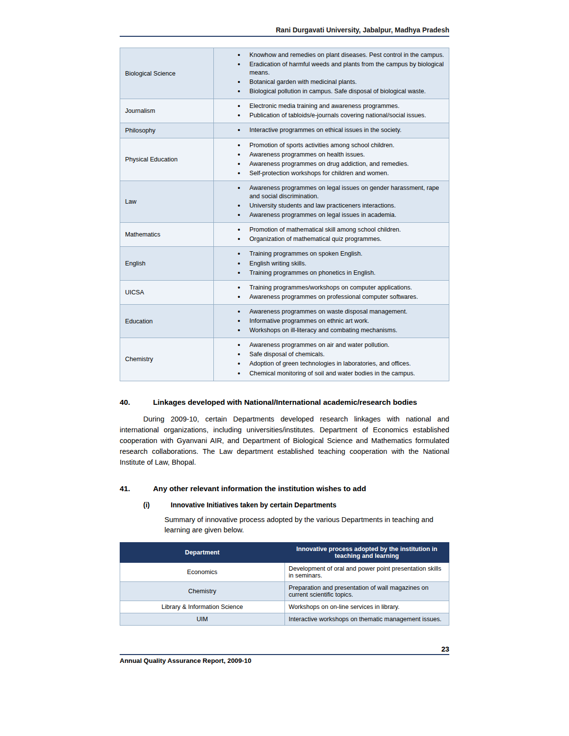Rani Durgavati University, Jabalpur, Madhya Pradesh
| Biological Science | Knowhow and remedies on plant diseases. Pest control in the campus. Eradication of harmful weeds and plants from the campus by biological means. Botanical garden with medicinal plants. Biological pollution in campus. Safe disposal of biological waste. |
| Journalism | Electronic media training and awareness programmes. Publication of tabloids/e-journals covering national/social issues. |
| Philosophy | Interactive programmes on ethical issues in the society. |
| Physical Education | Promotion of sports activities among school children. Awareness programmes on health issues. Awareness programmes on drug addiction, and remedies. Self-protection workshops for children and women. |
| Law | Awareness programmes on legal issues on gender harassment, rape and social discrimination. University students and law practiceners interactions. Awareness programmes on legal issues in academia. |
| Mathematics | Promotion of mathematical skill among school children. Organization of mathematical quiz programmes. |
| English | Training programmes on spoken English. English writing skills. Training programmes on phonetics in English. |
| UICSA | Training programmes/workshops on computer applications. Awareness programmes on professional computer softwares. |
| Education | Awareness programmes on waste disposal management. Informative programmes on ethnic art work. Workshops on ill-literacy and combating mechanisms. |
| Chemistry | Awareness programmes on air and water pollution. Safe disposal of chemicals. Adoption of green technologies in laboratories, and offices. Chemical monitoring of soil and water bodies in the campus. |
40. Linkages developed with National/International academic/research bodies
During 2009-10, certain Departments developed research linkages with national and international organizations, including universities/institutes. Department of Economics established cooperation with Gyanvani AIR, and Department of Biological Science and Mathematics formulated research collaborations. The Law department established teaching cooperation with the National Institute of Law, Bhopal.
41. Any other relevant information the institution wishes to add
(i) Innovative Initiatives taken by certain Departments
Summary of innovative process adopted by the various Departments in teaching and learning are given below.
| Department | Innovative process adopted by the institution in teaching and learning |
| --- | --- |
| Economics | Development of oral and power point presentation skills in seminars. |
| Chemistry | Preparation and presentation of wall magazines on current scientific topics. |
| Library & Information Science | Workshops on on-line services in library. |
| UIM | Interactive workshops on thematic management issues. |
23
Annual Quality Assurance Report, 2009-10